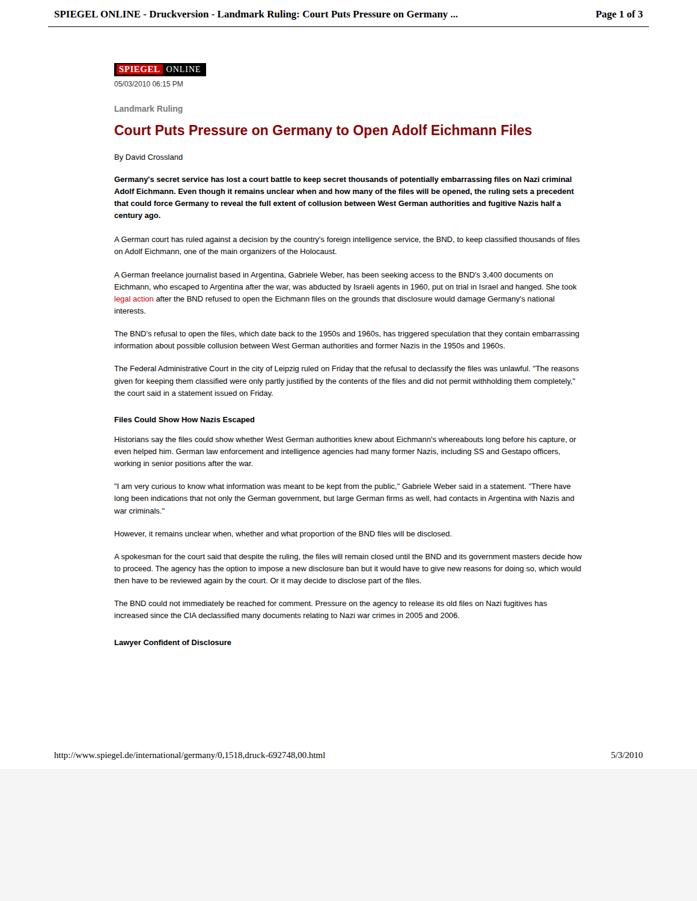SPIEGEL ONLINE - Druckversion - Landmark Ruling: Court Puts Pressure on Germany ... Page 1 of 3
SPIEGEL ONLINE
05/03/2010 06:15 PM
Landmark Ruling
Court Puts Pressure on Germany to Open Adolf Eichmann Files
By David Crossland
Germany's secret service has lost a court battle to keep secret thousands of potentially embarrassing files on Nazi criminal Adolf Eichmann. Even though it remains unclear when and how many of the files will be opened, the ruling sets a precedent that could force Germany to reveal the full extent of collusion between West German authorities and fugitive Nazis half a century ago.
A German court has ruled against a decision by the country's foreign intelligence service, the BND, to keep classified thousands of files on Adolf Eichmann, one of the main organizers of the Holocaust.
A German freelance journalist based in Argentina, Gabriele Weber, has been seeking access to the BND's 3,400 documents on Eichmann, who escaped to Argentina after the war, was abducted by Israeli agents in 1960, put on trial in Israel and hanged. She took legal action after the BND refused to open the Eichmann files on the grounds that disclosure would damage Germany's national interests.
The BND's refusal to open the files, which date back to the 1950s and 1960s, has triggered speculation that they contain embarrassing information about possible collusion between West German authorities and former Nazis in the 1950s and 1960s.
The Federal Administrative Court in the city of Leipzig ruled on Friday that the refusal to declassify the files was unlawful. "The reasons given for keeping them classified were only partly justified by the contents of the files and did not permit withholding them completely," the court said in a statement issued on Friday.
Files Could Show How Nazis Escaped
Historians say the files could show whether West German authorities knew about Eichmann's whereabouts long before his capture, or even helped him. German law enforcement and intelligence agencies had many former Nazis, including SS and Gestapo officers, working in senior positions after the war.
"I am very curious to know what information was meant to be kept from the public," Gabriele Weber said in a statement. "There have long been indications that not only the German government, but large German firms as well, had contacts in Argentina with Nazis and war criminals."
However, it remains unclear when, whether and what proportion of the BND files will be disclosed.
A spokesman for the court said that despite the ruling, the files will remain closed until the BND and its government masters decide how to proceed. The agency has the option to impose a new disclosure ban but it would have to give new reasons for doing so, which would then have to be reviewed again by the court. Or it may decide to disclose part of the files.
The BND could not immediately be reached for comment. Pressure on the agency to release its old files on Nazi fugitives has increased since the CIA declassified many documents relating to Nazi war crimes in 2005 and 2006.
Lawyer Confident of Disclosure
http://www.spiegel.de/international/germany/0,1518,druck-692748,00.html 5/3/2010